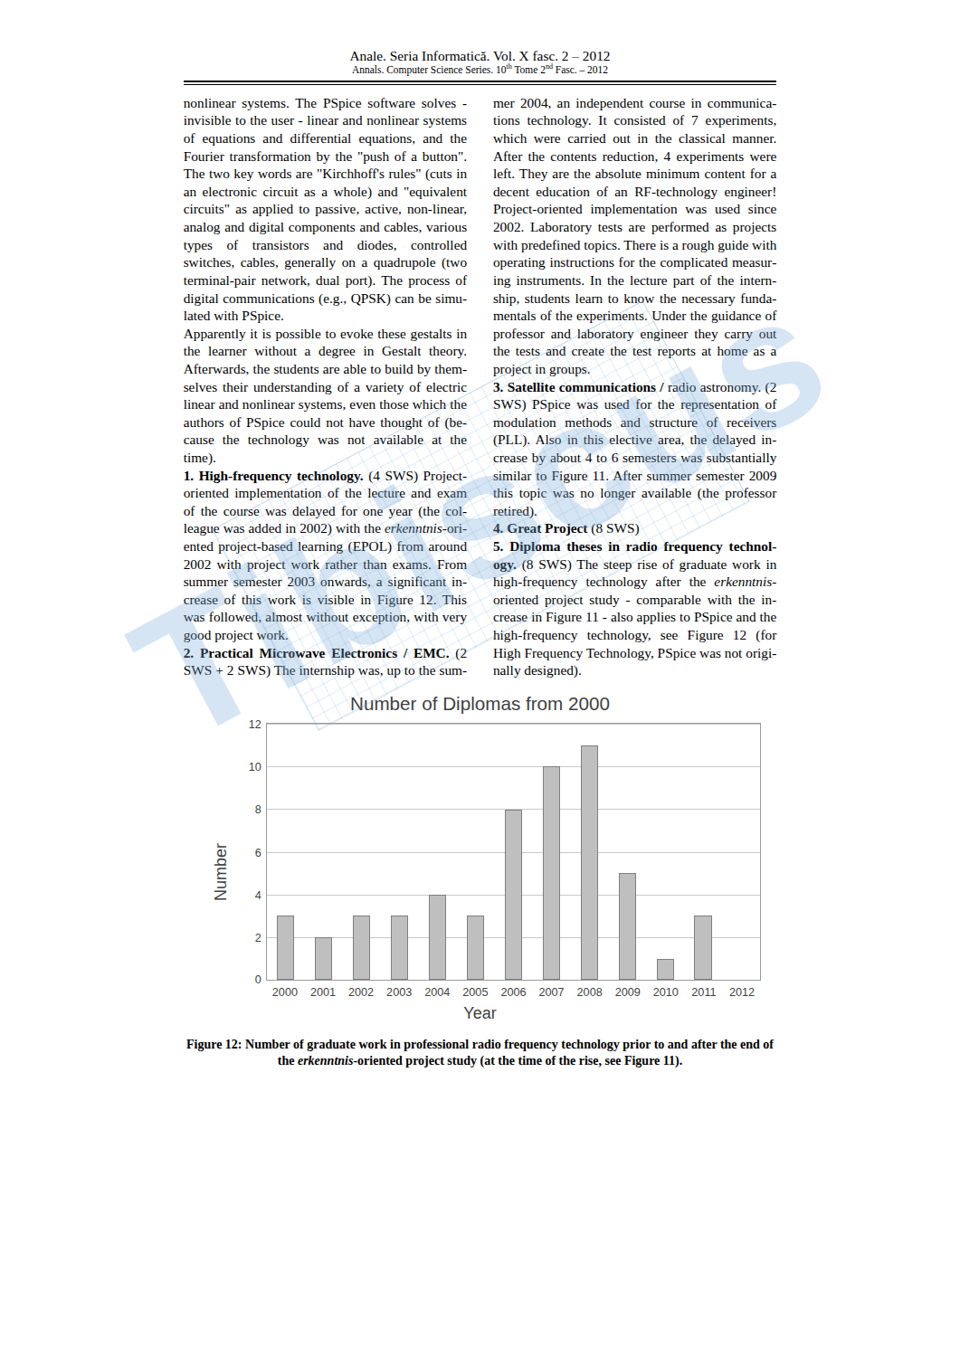Tibiscus
Anale. Seria Informatică. Vol. X fasc. 2 – 2012
Annals. Computer Science Series. 10th Tome 2nd Fasc. – 2012
nonlinear systems. The PSpice software solves - invisible to the user - linear and nonlinear systems of equations and differential equations, and the Fourier transformation by the "push of a button". The two key words are "Kirchhoff's rules" (cuts in an electronic circuit as a whole) and "equivalent circuits" as applied to passive, active, non-linear, analog and digital components and cables, various types of transistors and diodes, controlled switches, cables, generally on a quadrupole (two terminal-pair network, dual port). The process of digital communications (e.g., QPSK) can be simulated with PSpice.
Apparently it is possible to evoke these gestalts in the learner without a degree in Gestalt theory. Afterwards, the students are able to build by themselves their understanding of a variety of electric linear and nonlinear systems, even those which the authors of PSpice could not have thought of (because the technology was not available at the time).
1. High-frequency technology. (4 SWS) Project-oriented implementation of the lecture and exam of the course was delayed for one year (the colleague was added in 2002) with the erkenntnis-oriented project-based learning (EPOL) from around 2002 with project work rather than exams. From summer semester 2003 onwards, a significant increase of this work is visible in Figure 12. This was followed, almost without exception, with very good project work.
2. Practical Microwave Electronics / EMC. (2 SWS + 2 SWS) The internship was, up to the summer 2004, an independent course in communications technology. It consisted of 7 experiments, which were carried out in the classical manner. After the contents reduction, 4 experiments were left. They are the absolute minimum content for a decent education of an RF-technology engineer! Project-oriented implementation was used since 2002. Laboratory tests are performed as projects with predefined topics. There is a rough guide with operating instructions for the complicated measuring instruments. In the lecture part of the internship, students learn to know the necessary fundamentals of the experiments. Under the guidance of professor and laboratory engineer they carry out the tests and create the test reports at home as a project in groups.
3. Satellite communications / radio astronomy. (2 SWS) PSpice was used for the representation of modulation methods and structure of receivers (PLL). Also in this elective area, the delayed increase by about 4 to 6 semesters was substantially similar to Figure 11. After summer semester 2009 this topic was no longer available (the professor retired).
4. Great Project (8 SWS)
5. Diploma theses in radio frequency technology. (8 SWS) The steep rise of graduate work in high-frequency technology after the erkenntnis-oriented project study - comparable with the increase in Figure 11 - also applies to PSpice and the high-frequency technology, see Figure 12 (for High Frequency Technology, PSpice was not originally designed).
Number of Diplomas from 2000
Number
12
10
8
6
4
2
0
2000
2001
2002
2003
2004
2005
2006
2007
2008
2009
2010
2011
2012
Year
Figure 12: Number of graduate work in professional radio frequency technology prior to and after the end of the erkenntnis-oriented project study (at the time of the rise, see Figure 11).